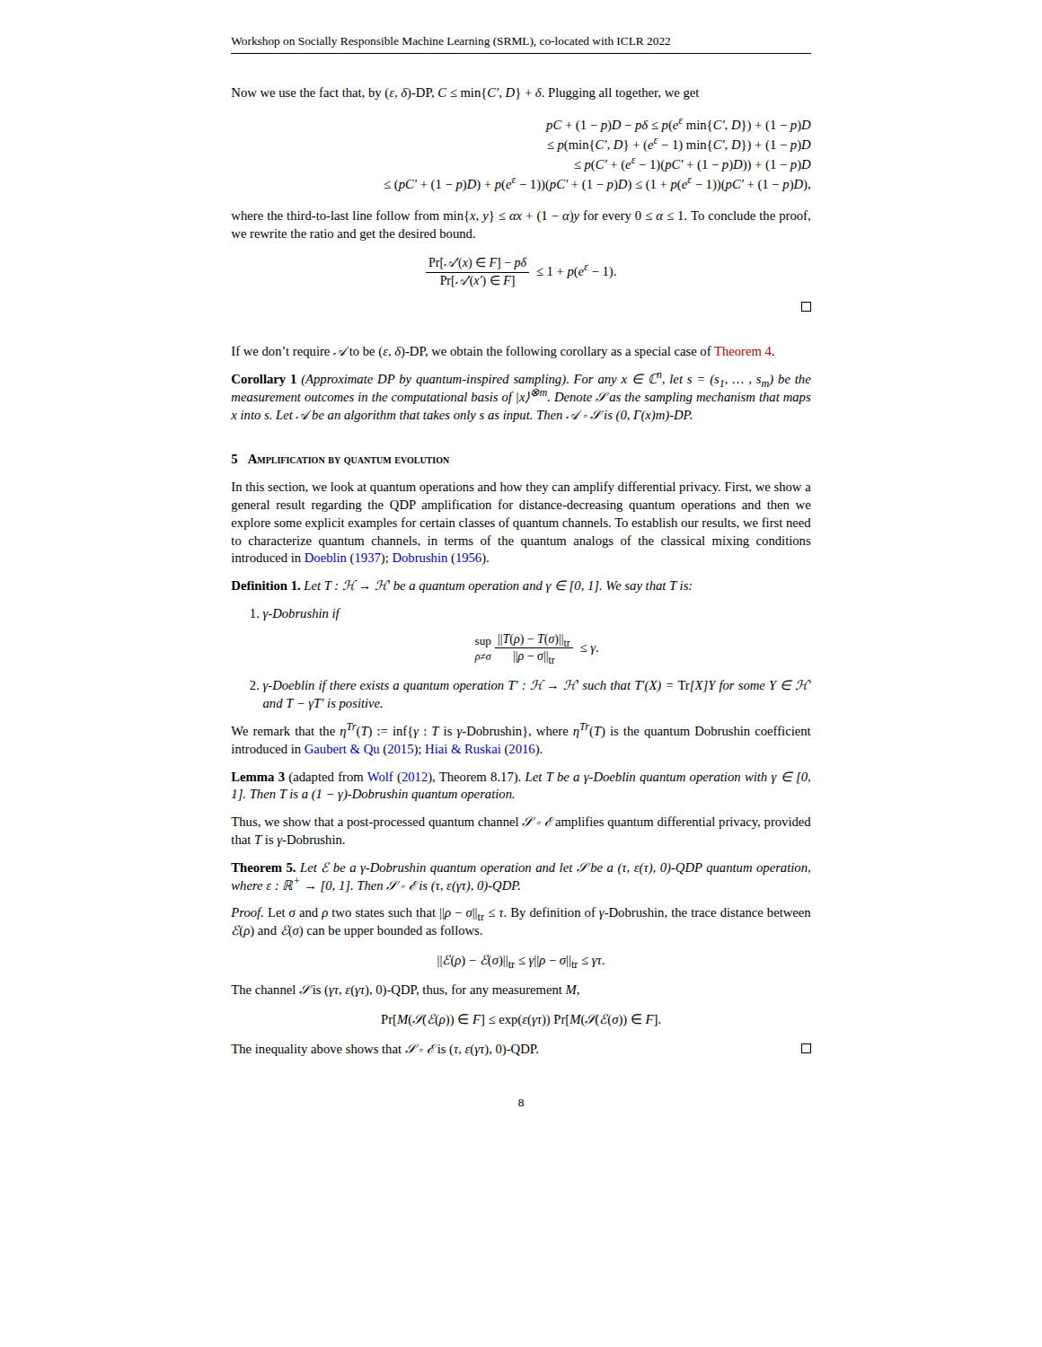Workshop on Socially Responsible Machine Learning (SRML), co-located with ICLR 2022
Now we use the fact that, by (ε, δ)-DP, C ≤ min{C′, D} + δ. Plugging all together, we get
pC + (1 − p)D − pδ ≤ p(eε min{C′, D}) + (1 − p)D ≤ p(min{C′, D} + (eε − 1) min{C′, D}) + (1 − p)D ≤ p(C′ + (eε − 1)(pC′ + (1 − p)D)) + (1 − p)D ≤ (pC′ + (1 − p)D) + p(eε − 1))(pC′ + (1 − p)D) ≤ (1 + p(eε − 1))(pC′ + (1 − p)D),
where the third-to-last line follow from min{x, y} ≤ αx + (1 − α)y for every 0 ≤ α ≤ 1. To conclude the proof, we rewrite the ratio and get the desired bound.
Pr[𝒜′(x) ∈ F] − pδ Pr[𝒜′(x′) ∈ F] ≤ 1 + p(eε − 1).
If we don’t require 𝒜 to be (ε, δ)-DP, we obtain the following corollary as a special case of Theorem 4.
Corollary 1 (Approximate DP by quantum-inspired sampling). For any x ∈ ℂn, let s = (s1, … , sm) be the measurement outcomes in the computational basis of |x⟩⊗m. Denote 𝒮 as the sampling mechanism that maps x into s. Let 𝒜 be an algorithm that takes only s as input. Then 𝒜 ∘ 𝒮 is (0, Γ(x)m)-DP.
5 Amplification by quantum evolution
In this section, we look at quantum operations and how they can amplify differential privacy. First, we show a general result regarding the QDP amplification for distance-decreasing quantum operations and then we explore some explicit examples for certain classes of quantum channels. To establish our results, we first need to characterize quantum channels, in terms of the quantum analogs of the classical mixing conditions introduced in Doeblin (1937); Dobrushin (1956).
Definition 1. Let T : ℋ → ℋ′ be a quantum operation and γ ∈ [0, 1]. We say that T is:
γ-Dobrushin if
sup ρ≠σ ||T(ρ) − T(σ)||tr||ρ − σ||tr ≤ γ.
γ-Doeblin if there exists a quantum operation T′ : ℋ → ℋ′ such that T′(X) = Tr[X]Y for some Y ∈ ℋ′ and T − γT′ is positive.
We remark that the ηTr(T) := inf{γ : T is γ-Dobrushin}, where ηTr(T) is the quantum Dobrushin coefficient introduced in Gaubert & Qu (2015); Hiai & Ruskai (2016).
Lemma 3 (adapted from Wolf (2012), Theorem 8.17). Let T be a γ-Doeblin quantum operation with γ ∈ [0, 1]. Then T is a (1 − γ)-Dobrushin quantum operation.
Thus, we show that a post-processed quantum channel 𝒮 ∘ ℰ amplifies quantum differential privacy, provided that T is γ-Dobrushin.
Theorem 5. Let ℰ be a γ-Dobrushin quantum operation and let 𝒮 be a (τ, ε(τ), 0)-QDP quantum operation, where ε : ℝ+ → [0, 1]. Then 𝒮 ∘ ℰ is (τ, ε(γτ), 0)-QDP.
Proof. Let σ and ρ two states such that ||ρ − σ||tr ≤ τ. By definition of γ-Dobrushin, the trace distance between ℰ(ρ) and ℰ(σ) can be upper bounded as follows.
||ℰ(ρ) − ℰ(σ)||tr ≤ γ||ρ − σ||tr ≤ γτ.
The channel 𝒮 is (γτ, ε(γτ), 0)-QDP, thus, for any measurement M,
Pr[M(𝒮(ℰ(ρ)) ∈ F] ≤ exp(ε(γτ)) Pr[M(𝒮(ℰ(σ)) ∈ F].
The inequality above shows that 𝒮 ∘ ℰ is (τ, ε(γτ), 0)-QDP.
8